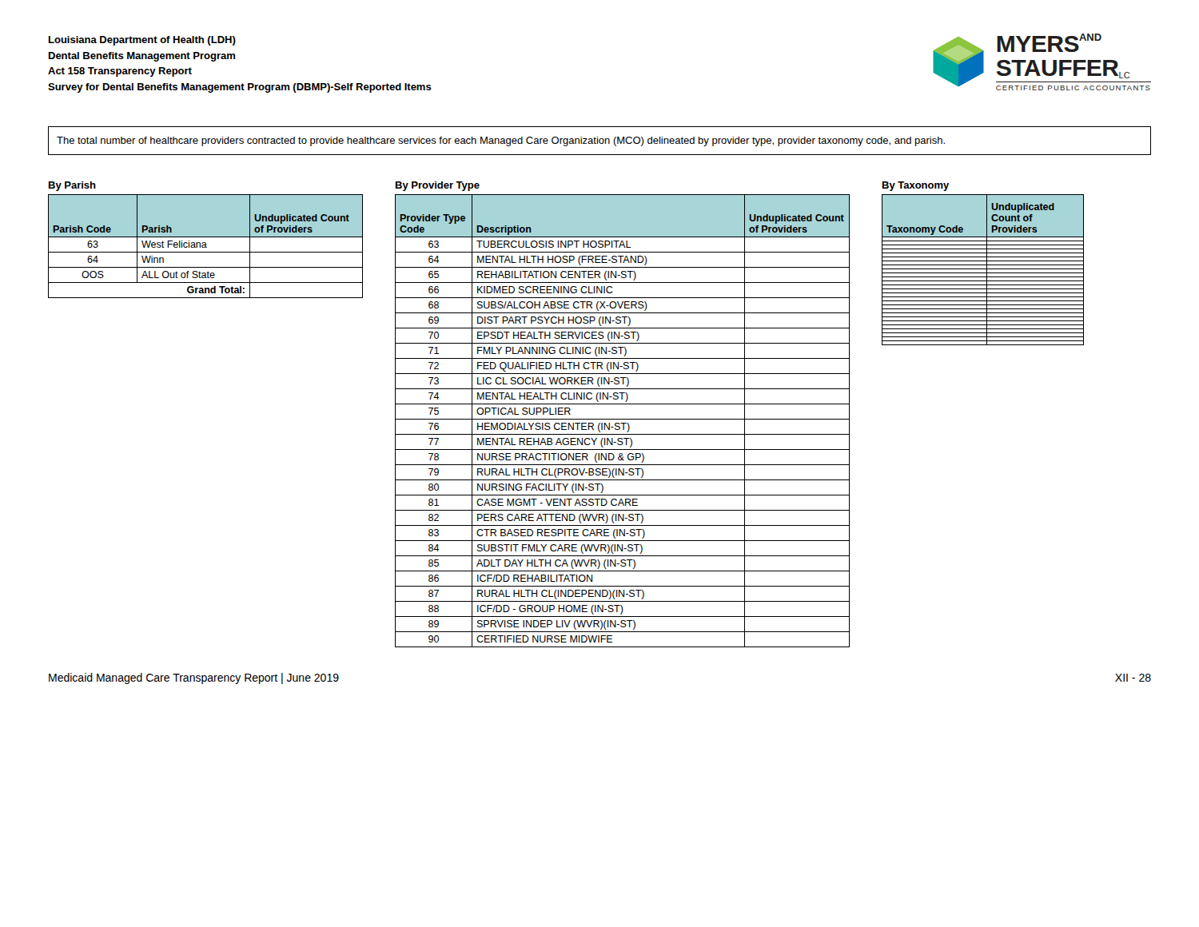Louisiana Department of Health (LDH)
Dental Benefits Management Program
Act 158 Transparency Report
Survey for Dental Benefits Management Program (DBMP)-Self Reported Items
MYERS AND
STAUFFER LC
CERTIFIED PUBLIC ACCOUNTANTS
The total number of healthcare providers contracted to provide healthcare services for each Managed Care Organization (MCO) delineated by provider type, provider taxonomy code, and parish.
By Parish
| Parish Code | Parish | Unduplicated Count of Providers |
| --- | --- | --- |
| 63 | West Feliciana | |
| 64 | Winn | |
| OOS | ALL Out of State | |
| Grand Total: | |
By Provider Type
| Provider Type Code | Description | Unduplicated Count of Providers |
| --- | --- | --- |
| 63 | TUBERCULOSIS INPT HOSPITAL | |
| 64 | MENTAL HLTH HOSP (FREE-STAND) | |
| 65 | REHABILITATION CENTER (IN-ST) | |
| 66 | KIDMED SCREENING CLINIC | |
| 68 | SUBS/ALCOH ABSE CTR (X-OVERS) | |
| 69 | DIST PART PSYCH HOSP (IN-ST) | |
| 70 | EPSDT HEALTH SERVICES (IN-ST) | |
| 71 | FMLY PLANNING CLINIC (IN-ST) | |
| 72 | FED QUALIFIED HLTH CTR (IN-ST) | |
| 73 | LIC CL SOCIAL WORKER (IN-ST) | |
| 74 | MENTAL HEALTH CLINIC (IN-ST) | |
| 75 | OPTICAL SUPPLIER | |
| 76 | HEMODIALYSIS CENTER (IN-ST) | |
| 77 | MENTAL REHAB AGENCY (IN-ST) | |
| 78 | NURSE PRACTITIONER (IND & GP) | |
| 79 | RURAL HLTH CL(PROV-BSE)(IN-ST) | |
| 80 | NURSING FACILITY (IN-ST) | |
| 81 | CASE MGMT - VENT ASSTD CARE | |
| 82 | PERS CARE ATTEND (WVR) (IN-ST) | |
| 83 | CTR BASED RESPITE CARE (IN-ST) | |
| 84 | SUBSTIT FMLY CARE (WVR)(IN-ST) | |
| 85 | ADLT DAY HLTH CA (WVR) (IN-ST) | |
| 86 | ICF/DD REHABILITATION | |
| 87 | RURAL HLTH CL(INDEPEND)(IN-ST) | |
| 88 | ICF/DD - GROUP HOME (IN-ST) | |
| 89 | SPRVISE INDEP LIV (WVR)(IN-ST) | |
| 90 | CERTIFIED NURSE MIDWIFE | |
By Taxonomy
| Taxonomy Code | Unduplicated Count of Providers |
| --- | --- |
Medicaid Managed Care Transparency Report | June 2019
XII - 28